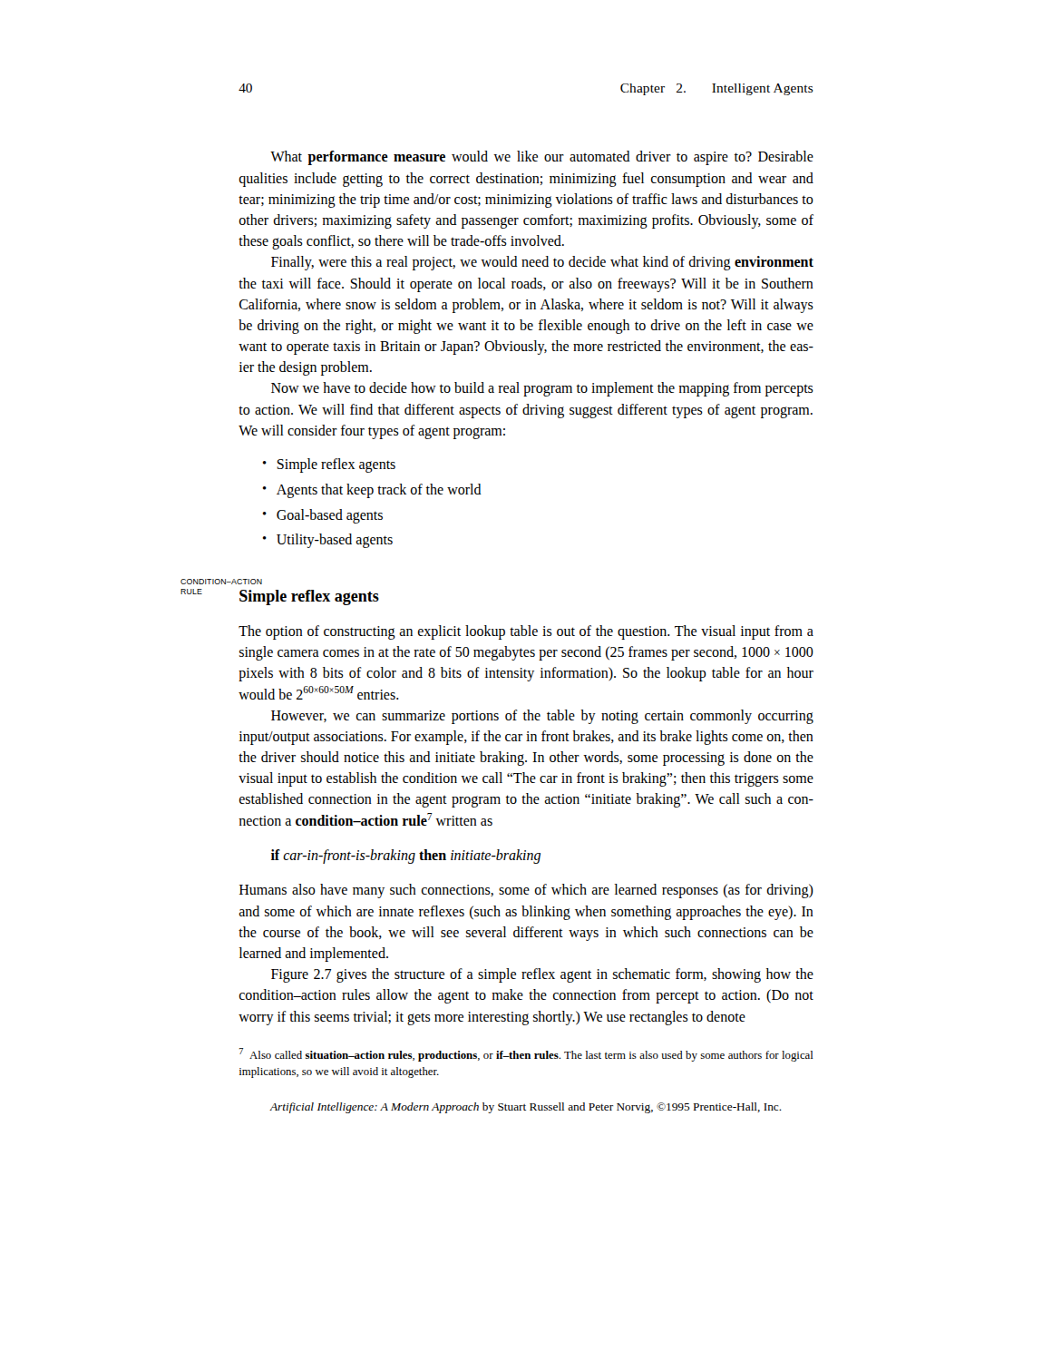40 Chapter 2. Intelligent Agents
What performance measure would we like our automated driver to aspire to? Desirable qualities include getting to the correct destination; minimizing fuel consumption and wear and tear; minimizing the trip time and/or cost; minimizing violations of traffic laws and disturbances to other drivers; maximizing safety and passenger comfort; maximizing profits. Obviously, some of these goals conflict, so there will be trade-offs involved.
Finally, were this a real project, we would need to decide what kind of driving environment the taxi will face. Should it operate on local roads, or also on freeways? Will it be in Southern California, where snow is seldom a problem, or in Alaska, where it seldom is not? Will it always be driving on the right, or might we want it to be flexible enough to drive on the left in case we want to operate taxis in Britain or Japan? Obviously, the more restricted the environment, the easier the design problem.
Now we have to decide how to build a real program to implement the mapping from percepts to action. We will find that different aspects of driving suggest different types of agent program. We will consider four types of agent program:
Simple reflex agents
Agents that keep track of the world
Goal-based agents
Utility-based agents
Simple reflex agents
The option of constructing an explicit lookup table is out of the question. The visual input from a single camera comes in at the rate of 50 megabytes per second (25 frames per second, 1000 × 1000 pixels with 8 bits of color and 8 bits of intensity information). So the lookup table for an hour would be 260×60×50M entries.
However, we can summarize portions of the table by noting certain commonly occurring input/output associations. For example, if the car in front brakes, and its brake lights come on, then the driver should notice this and initiate braking. In other words, some processing is done on the visual input to establish the condition we call “The car in front is braking”; then this triggers some established connection in the agent program to the action “initiate braking”. We call such a connection a condition–action rule7 written as
Condition–action
rule
if car-in-front-is-braking then initiate-braking
Humans also have many such connections, some of which are learned responses (as for driving) and some of which are innate reflexes (such as blinking when something approaches the eye). In the course of the book, we will see several different ways in which such connections can be learned and implemented.
Figure 2.7 gives the structure of a simple reflex agent in schematic form, showing how the condition–action rules allow the agent to make the connection from percept to action. (Do not worry if this seems trivial; it gets more interesting shortly.) We use rectangles to denote
7 Also called situation–action rules, productions, or if–then rules. The last term is also used by some authors for logical implications, so we will avoid it altogether.
Artificial Intelligence: A Modern Approach by Stuart Russell and Peter Norvig, ©1995 Prentice-Hall, Inc.